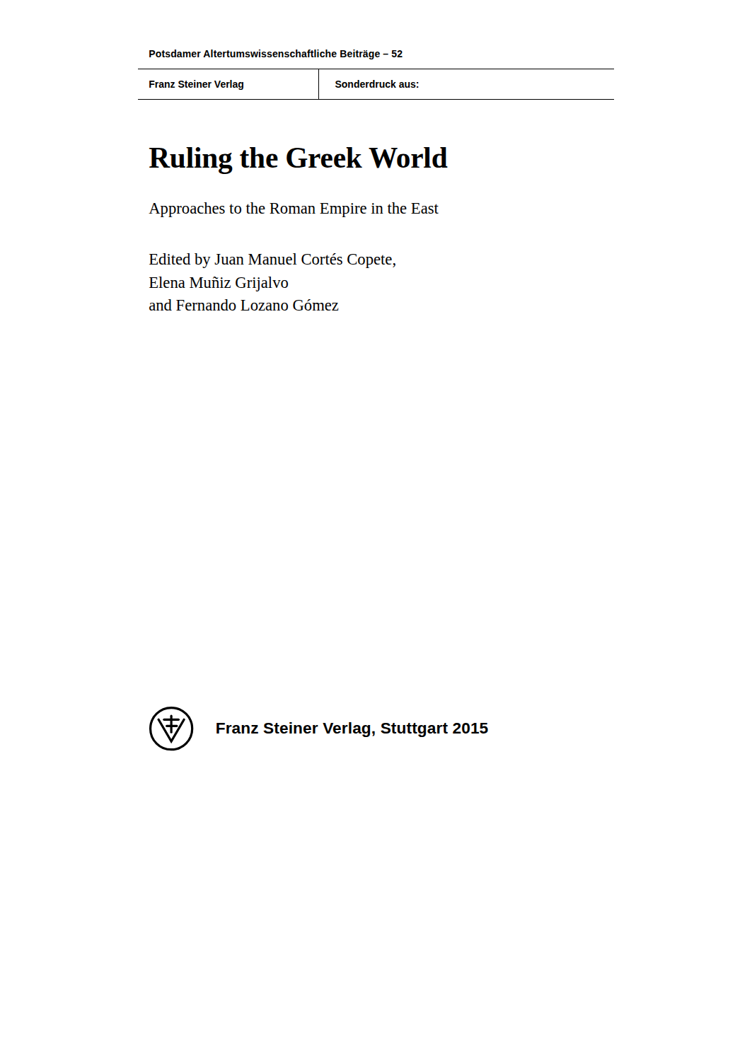Potsdamer Altertumswissenschaftliche Beiträge – 52
Franz Steiner Verlag
Sonderdruck aus:
Ruling the Greek World
Approaches to the Roman Empire in the East
Edited by Juan Manuel Cortés Copete,
Elena Muñiz Grijalvo
and Fernando Lozano Gómez
Franz Steiner Verlag, Stuttgart 2015